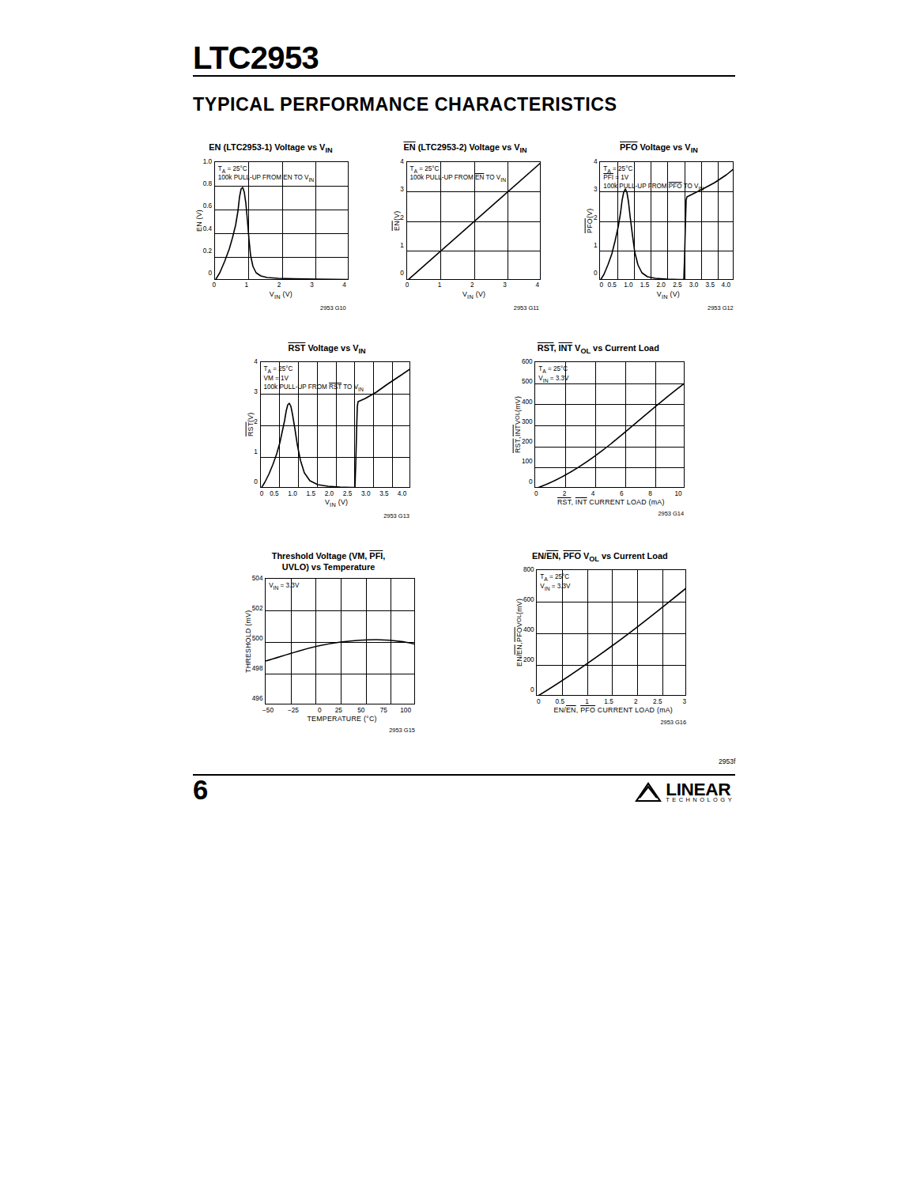LTC2953
Typical Performance Characteristics
EN (LTC2953-1) Voltage vs VIN
EN (V)
1.00.80.60.40.20
TA = 25°C
100k PULL-UP FROM EN TO VIN
01234
VIN (V)
2953 G10
EN (LTC2953-2) Voltage vs VIN
EN (V)
43210
TA = 25°C
100k PULL-UP FROM EN TO VIN
01234
VIN (V)
2953 G11
PFO Voltage vs VIN
PFO (V)
43210
TA = 25°C
PFI = 1V
100k PULL-UP FROM PFO TO VIN
00.51.01.52.02.53.03.54.0
VIN (V)
2953 G12
RST Voltage vs VIN
RST (V)
43210
TA = 25°C
VM = 1V
100k PULL-UP FROM RST TO VIN
00.51.01.52.02.53.03.54.0
VIN (V)
2953 G13
RST, INT VOL vs Current Load
RST, INT VOL (mV)
6005004003002001000
TA = 25°C
VIN = 3.3V
0246810
RST, INT CURRENT LOAD (mA)
2953 G14
Threshold Voltage (VM, PFI,
UVLO) vs Temperature
THRESHOLD (mV)
504502500498496
VIN = 3.3V
−50−250255075100
TEMPERATURE (°C)
2953 G15
EN/EN, PFO VOL vs Current Load
EN/EN, PFO VOL (mV)
8006004002000
TA = 25°C
VIN = 3.3V
00.511.522.53
EN/EN, PFO CURRENT LOAD (mA)
2953 G16
2953f
6
LINEAR TECHNOLOGY